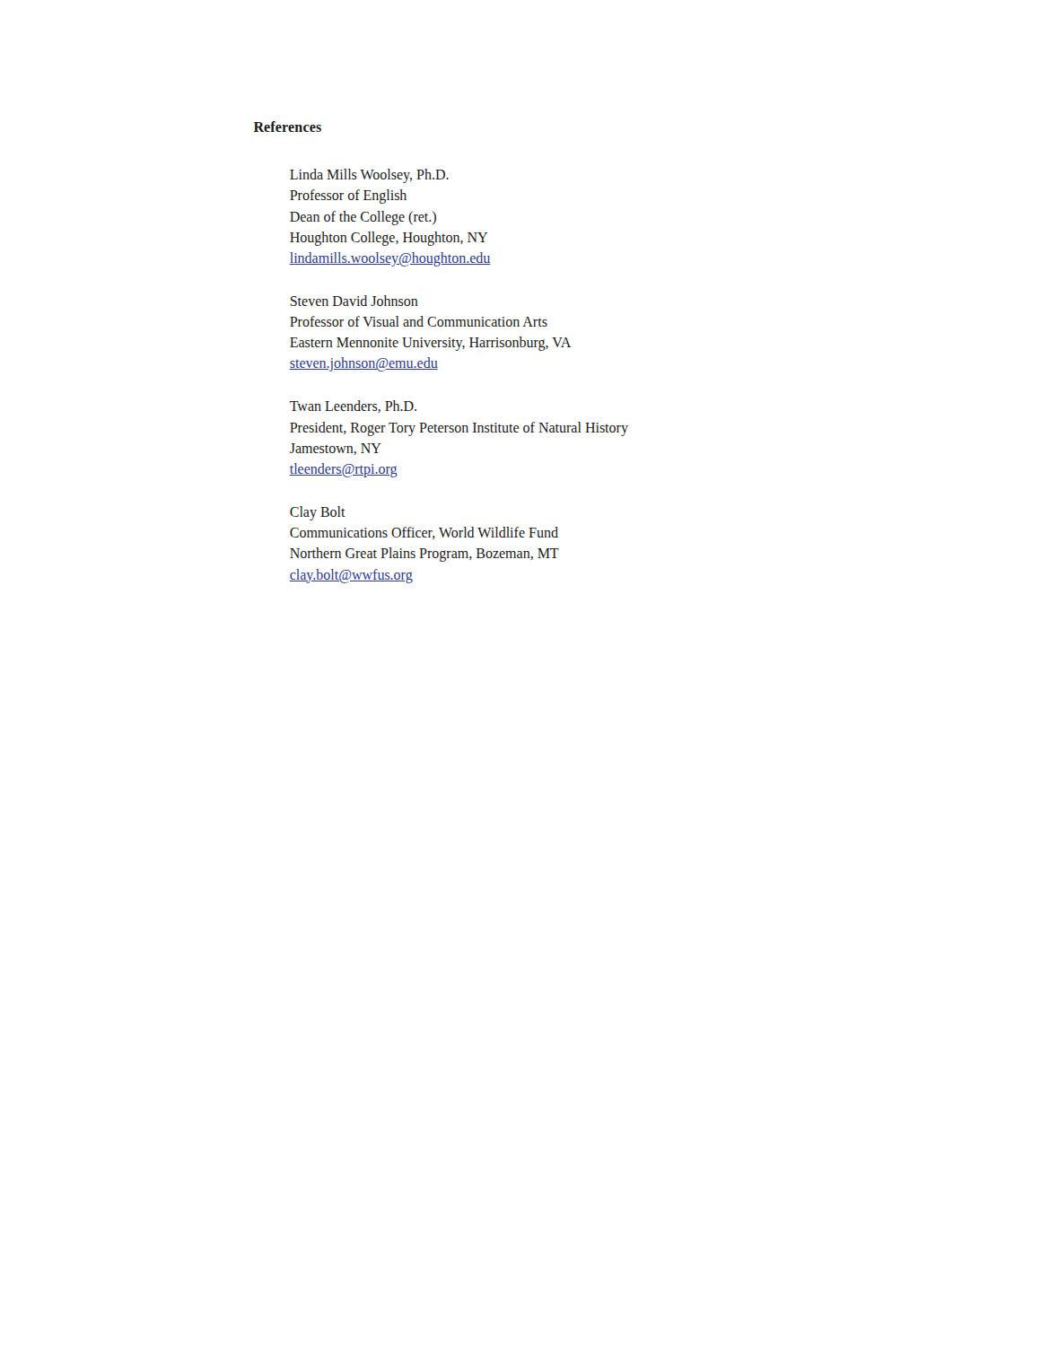References
Linda Mills Woolsey, Ph.D.
Professor of English
Dean of the College (ret.)
Houghton College, Houghton, NY
lindamills.woolsey@houghton.edu
Steven David Johnson
Professor of Visual and Communication Arts
Eastern Mennonite University, Harrisonburg, VA
steven.johnson@emu.edu
Twan Leenders, Ph.D.
President, Roger Tory Peterson Institute of Natural History
Jamestown, NY
tleenders@rtpi.org
Clay Bolt
Communications Officer, World Wildlife Fund
Northern Great Plains Program, Bozeman, MT
clay.bolt@wwfus.org